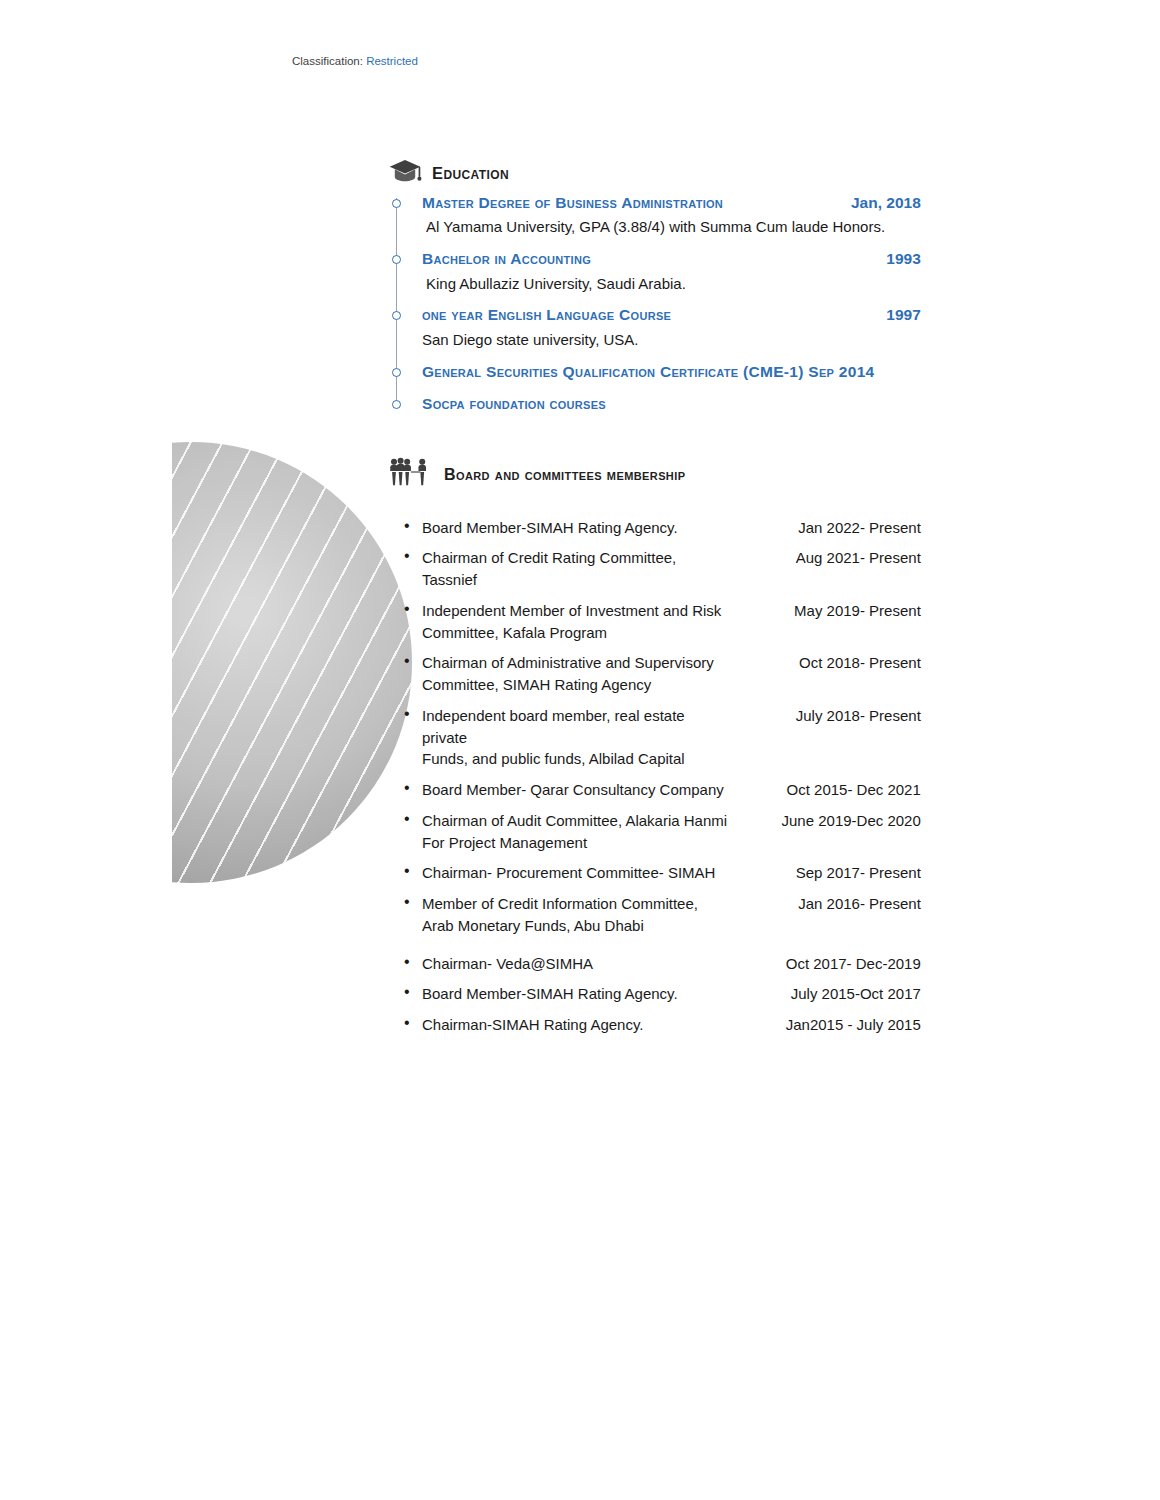Classification: Restricted
Education
Master degree of Business AdministrationJan, 2018 Al Yamama University, GPA (3.88/4) with Summa Cum laude Honors.
Bachelor in Accounting1993 King Abullaziz University, Saudi Arabia.
one year English Language Course1997 San Diego state university, USA.
General Securities Qualification Certificate (CME-1) Sep 2014
Socpa foundation courses
Board and committees membership
Board Member-SIMAH Rating Agency. Jan 2022- Present
Chairman of Credit Rating Committee, Tassnief Aug 2021- Present
Independent Member of Investment and RiskCommittee, Kafala Program May 2019- Present
Chairman of Administrative and SupervisoryCommittee, SIMAH Rating Agency Oct 2018- Present
Independent board member, real estate privateFunds, and public funds, Albilad Capital July 2018- Present
Board Member- Qarar Consultancy Company Oct 2015- Dec 2021
Chairman of Audit Committee, Alakaria HanmiFor Project Management June 2019-Dec 2020
Chairman- Procurement Committee- SIMAH Sep 2017- Present
Member of Credit Information Committee,Arab Monetary Funds, Abu Dhabi Jan 2016- Present
Chairman- Veda@SIMHA Oct 2017- Dec-2019
Board Member-SIMAH Rating Agency. July 2015-Oct 2017
Chairman-SIMAH Rating Agency. Jan2015 - July 2015